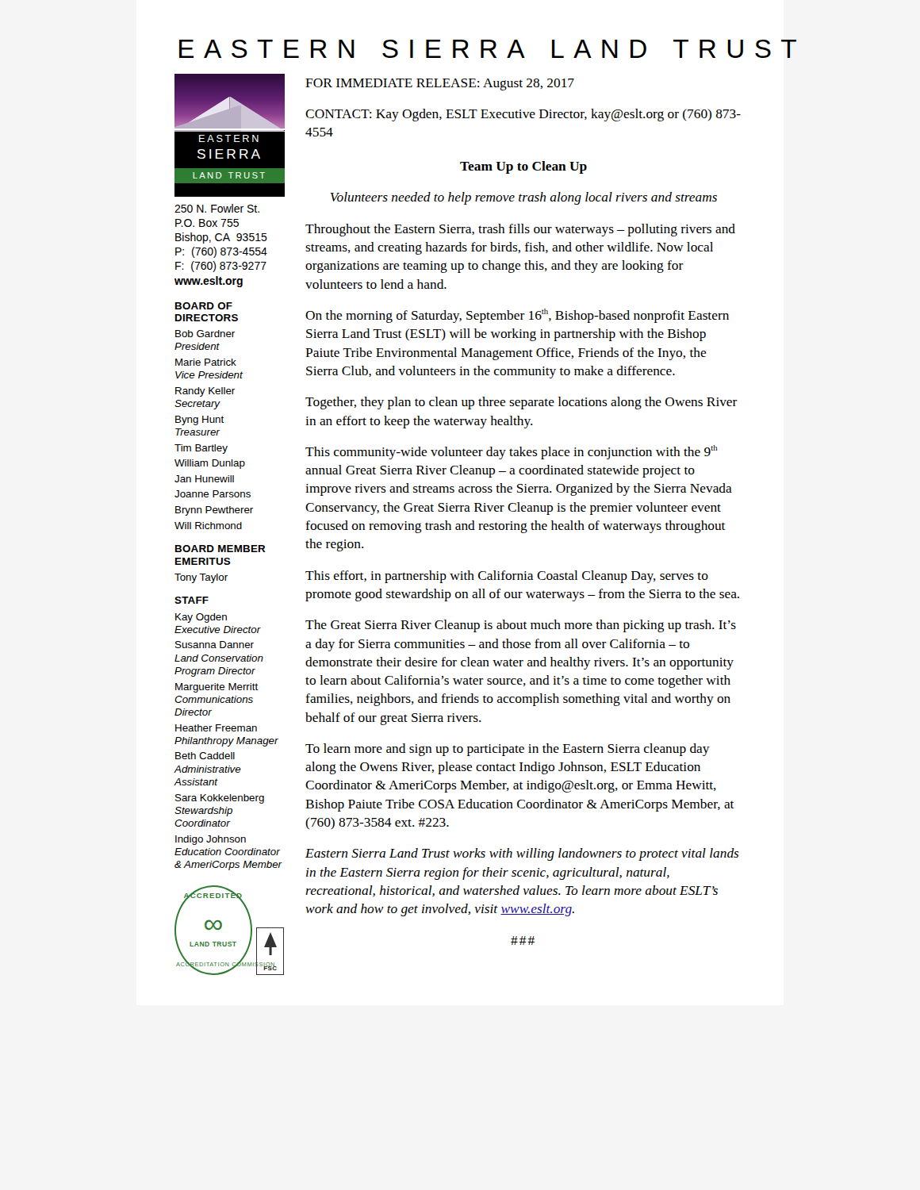EASTERN SIERRA LAND TRUST
EASTERN SIERRA LAND TRUST
250 N. Fowler St.
P.O. Box 755
Bishop, CA 93515
P: (760) 873-4554
F: (760) 873-9277 www.eslt.org
BOARD OF
DIRECTORS
Bob Gardner President Marie Patrick Vice President Randy Keller Secretary Byng Hunt Treasurer Tim Bartley William Dunlap Jan Hunewill Joanne Parsons Brynn Pewtherer Will Richmond
BOARD MEMBER
EMERITUS
Tony Taylor
STAFF
Kay Ogden Executive Director Susanna Danner Land Conservation
Program Director Marguerite Merritt Communications
Director Heather Freeman Philanthropy Manager Beth Caddell Administrative Assistant Sara Kokkelenberg Stewardship
Coordinator Indigo Johnson Education Coordinator
& AmeriCorps Member
ACCREDITED
∞
LAND TRUST
ACCREDITATION COMMISSION
FSC
FOR IMMEDIATE RELEASE: August 28, 2017
CONTACT: Kay Ogden, ESLT Executive Director, kay@eslt.org or (760) 873-4554
Team Up to Clean Up
Volunteers needed to help remove trash along local rivers and streams
Throughout the Eastern Sierra, trash fills our waterways – polluting rivers and streams, and creating hazards for birds, fish, and other wildlife. Now local organizations are teaming up to change this, and they are looking for volunteers to lend a hand.
On the morning of Saturday, September 16th, Bishop-based nonprofit Eastern Sierra Land Trust (ESLT) will be working in partnership with the Bishop Paiute Tribe Environmental Management Office, Friends of the Inyo, the Sierra Club, and volunteers in the community to make a difference.
Together, they plan to clean up three separate locations along the Owens River in an effort to keep the waterway healthy.
This community-wide volunteer day takes place in conjunction with the 9th annual Great Sierra River Cleanup – a coordinated statewide project to improve rivers and streams across the Sierra. Organized by the Sierra Nevada Conservancy, the Great Sierra River Cleanup is the premier volunteer event focused on removing trash and restoring the health of waterways throughout the region.
This effort, in partnership with California Coastal Cleanup Day, serves to promote good stewardship on all of our waterways – from the Sierra to the sea.
The Great Sierra River Cleanup is about much more than picking up trash. It’s a day for Sierra communities – and those from all over California – to demonstrate their desire for clean water and healthy rivers. It’s an opportunity to learn about California’s water source, and it’s a time to come together with families, neighbors, and friends to accomplish something vital and worthy on behalf of our great Sierra rivers.
To learn more and sign up to participate in the Eastern Sierra cleanup day along the Owens River, please contact Indigo Johnson, ESLT Education Coordinator & AmeriCorps Member, at indigo@eslt.org, or Emma Hewitt, Bishop Paiute Tribe COSA Education Coordinator & AmeriCorps Member, at (760) 873-3584 ext. #223.
Eastern Sierra Land Trust works with willing landowners to protect vital lands in the Eastern Sierra region for their scenic, agricultural, natural, recreational, historical, and watershed values. To learn more about ESLT’s work and how to get involved, visit www.eslt.org.
###